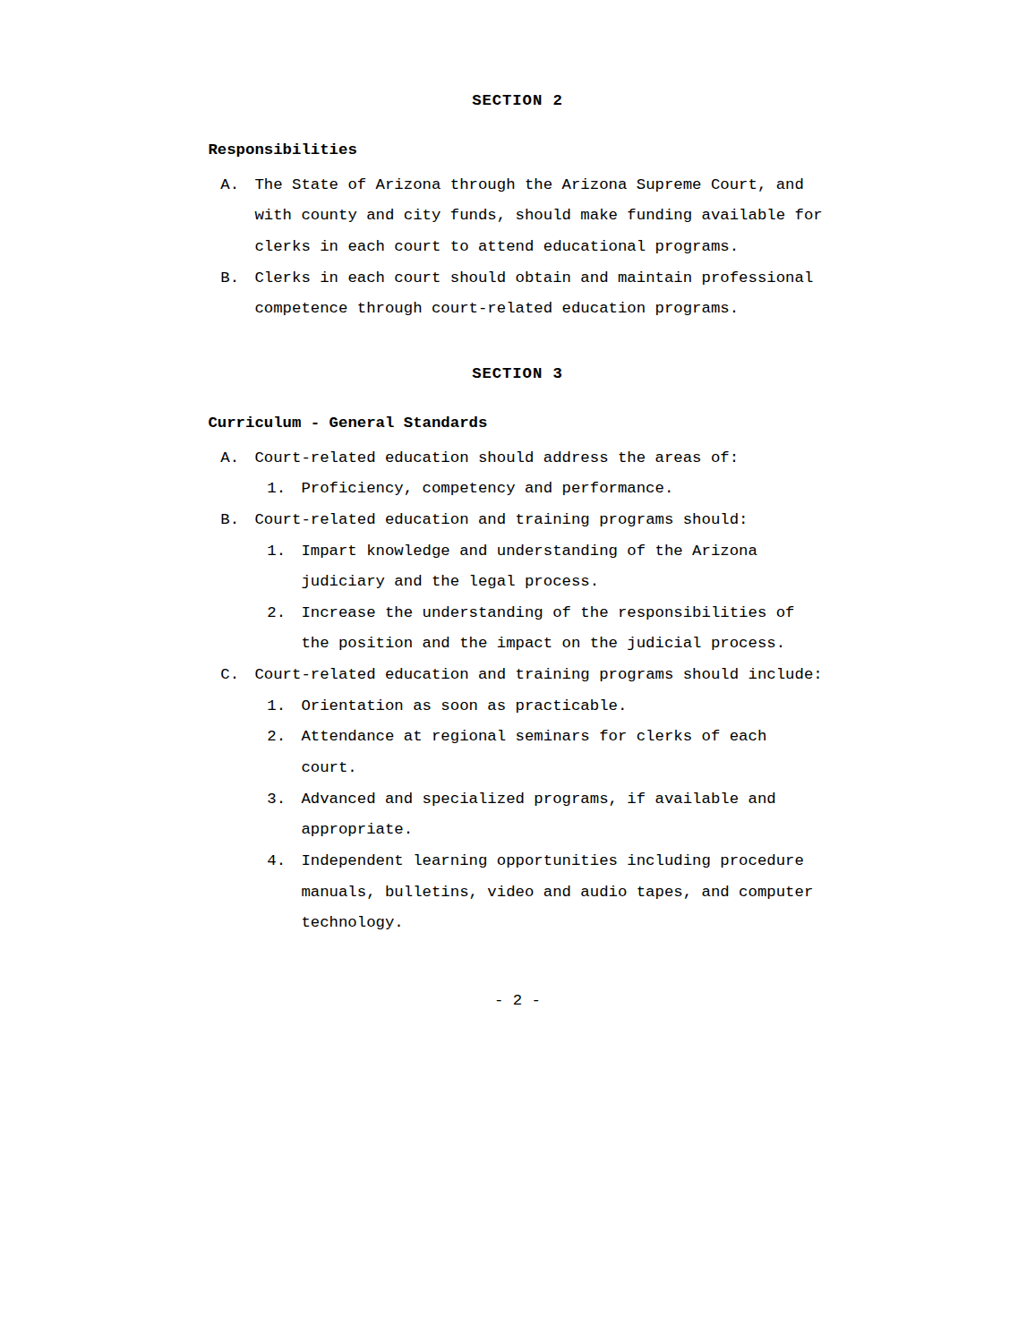SECTION 2
Responsibilities
The State of Arizona through the Arizona Supreme Court, and with county and city funds, should make funding available for clerks in each court to attend educational programs.
Clerks in each court should obtain and maintain professional competence through court-related education programs.
SECTION 3
Curriculum - General Standards
Court-related education should address the areas of:
Proficiency, competency and performance.
Court-related education and training programs should:
Impart knowledge and understanding of the Arizona judiciary and the legal process.
Increase the understanding of the responsibilities of the position and the impact on the judicial process.
Court-related education and training programs should include:
Orientation as soon as practicable.
Attendance at regional seminars for clerks of each court.
Advanced and specialized programs, if available and appropriate.
Independent learning opportunities including procedure manuals, bulletins, video and audio tapes, and computer technology.
- 2 -